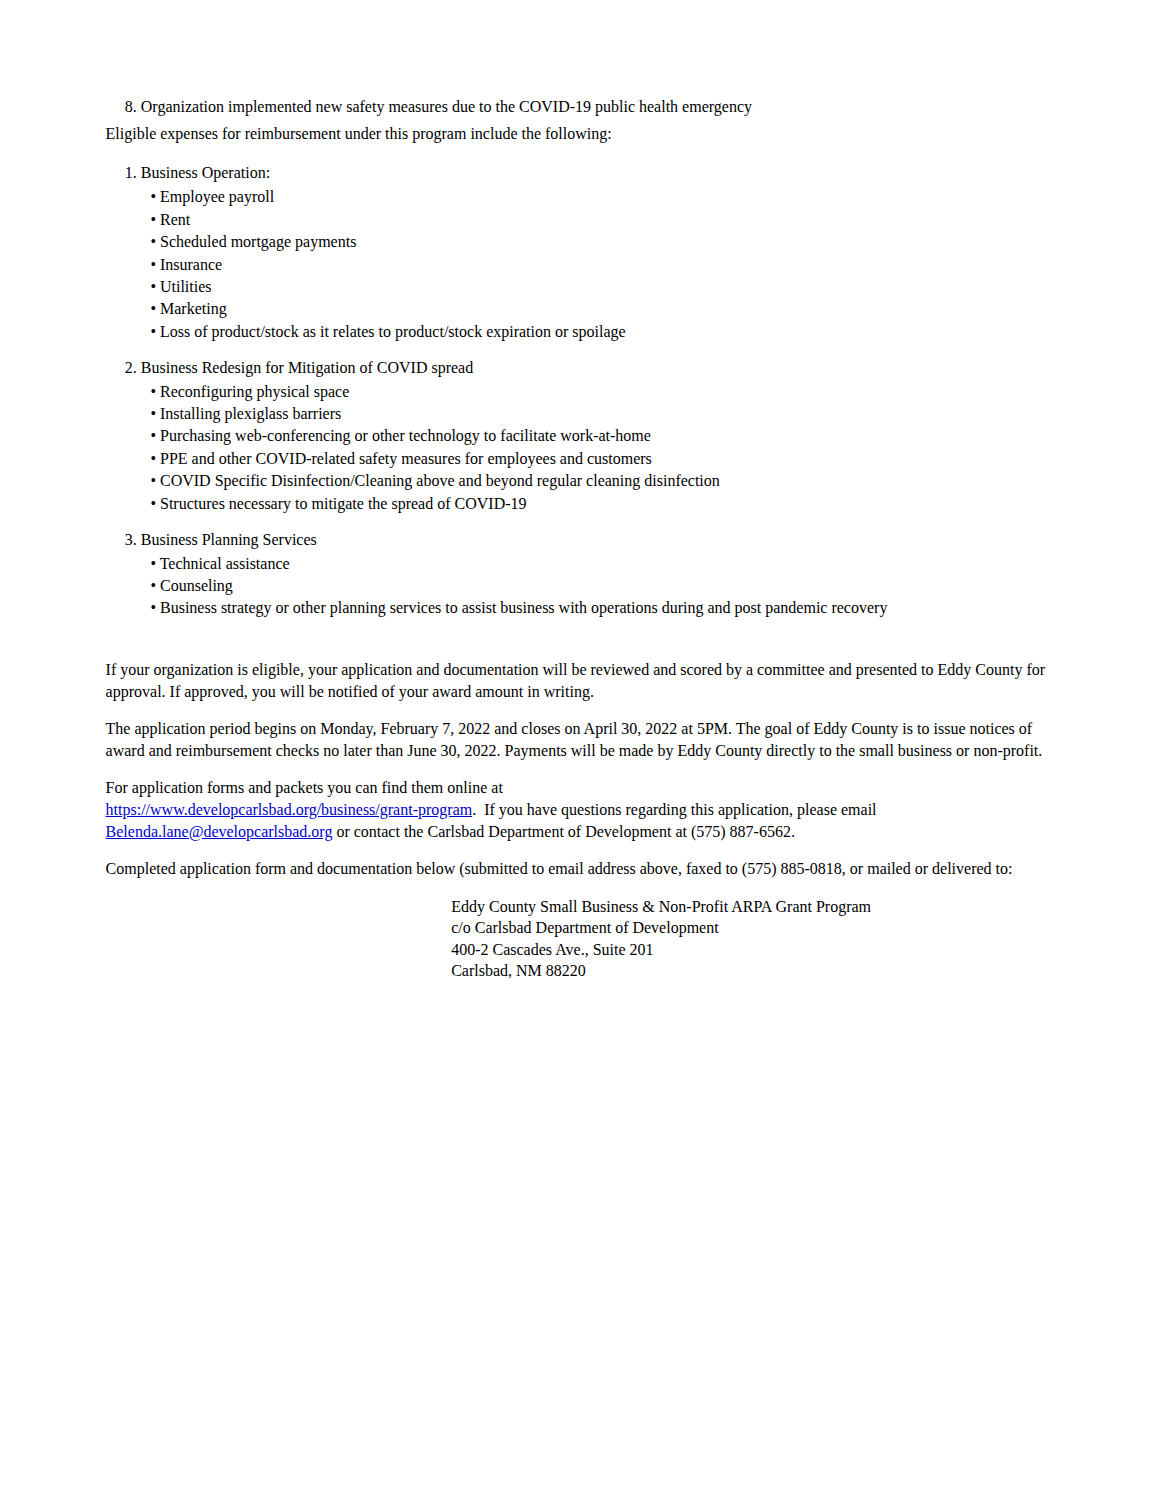Organization implemented new safety measures due to the COVID-19 public health emergency
Eligible expenses for reimbursement under this program include the following:
Business Operation:
• Employee payroll
• Rent
• Scheduled mortgage payments
• Insurance
• Utilities
• Marketing
• Loss of product/stock as it relates to product/stock expiration or spoilage
Business Redesign for Mitigation of COVID spread
• Reconfiguring physical space
• Installing plexiglass barriers
• Purchasing web-conferencing or other technology to facilitate work-at-home
• PPE and other COVID-related safety measures for employees and customers
• COVID Specific Disinfection/Cleaning above and beyond regular cleaning disinfection
• Structures necessary to mitigate the spread of COVID-19
Business Planning Services
• Technical assistance
• Counseling
• Business strategy or other planning services to assist business with operations during and post pandemic recovery
If your organization is eligible, your application and documentation will be reviewed and scored by a committee and presented to Eddy County for approval. If approved, you will be notified of your award amount in writing.
The application period begins on Monday, February 7, 2022 and closes on April 30, 2022 at 5PM. The goal of Eddy County is to issue notices of award and reimbursement checks no later than June 30, 2022. Payments will be made by Eddy County directly to the small business or non-profit.
For application forms and packets you can find them online at
https://www.developcarlsbad.org/business/grant-program. If you have questions regarding this application, please email Belenda.lane@developcarlsbad.org or contact the Carlsbad Department of Development at (575) 887-6562.
Completed application form and documentation below (submitted to email address above, faxed to (575) 885-0818, or mailed or delivered to:
Eddy County Small Business & Non-Profit ARPA Grant Program
c/o Carlsbad Department of Development
400-2 Cascades Ave., Suite 201
Carlsbad, NM 88220